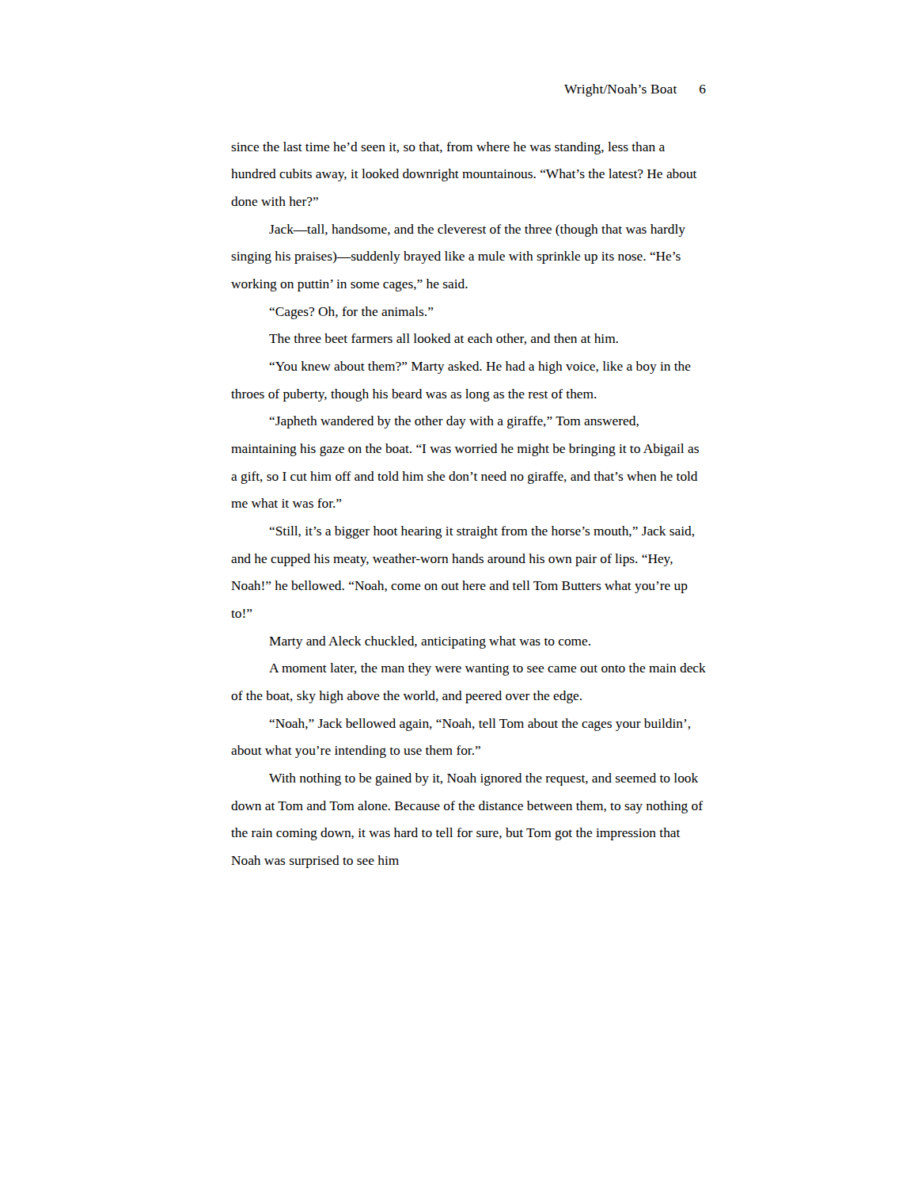Wright/Noah’s Boat6
since the last time he’d seen it, so that, from where he was standing, less than a hundred cubits away, it looked downright mountainous. “What’s the latest? He about done with her?”
Jack—tall, handsome, and the cleverest of the three (though that was hardly singing his praises)—suddenly brayed like a mule with sprinkle up its nose. “He’s working on puttin’ in some cages,” he said.
“Cages? Oh, for the animals.”
The three beet farmers all looked at each other, and then at him.
“You knew about them?” Marty asked. He had a high voice, like a boy in the throes of puberty, though his beard was as long as the rest of them.
“Japheth wandered by the other day with a giraffe,” Tom answered, maintaining his gaze on the boat. “I was worried he might be bringing it to Abigail as a gift, so I cut him off and told him she don’t need no giraffe, and that’s when he told me what it was for.”
“Still, it’s a bigger hoot hearing it straight from the horse’s mouth,” Jack said, and he cupped his meaty, weather-worn hands around his own pair of lips. “Hey, Noah!” he bellowed. “Noah, come on out here and tell Tom Butters what you’re up to!”
Marty and Aleck chuckled, anticipating what was to come.
A moment later, the man they were wanting to see came out onto the main deck of the boat, sky high above the world, and peered over the edge.
“Noah,” Jack bellowed again, “Noah, tell Tom about the cages your buildin’, about what you’re intending to use them for.”
With nothing to be gained by it, Noah ignored the request, and seemed to look down at Tom and Tom alone. Because of the distance between them, to say nothing of the rain coming down, it was hard to tell for sure, but Tom got the impression that Noah was surprised to see him